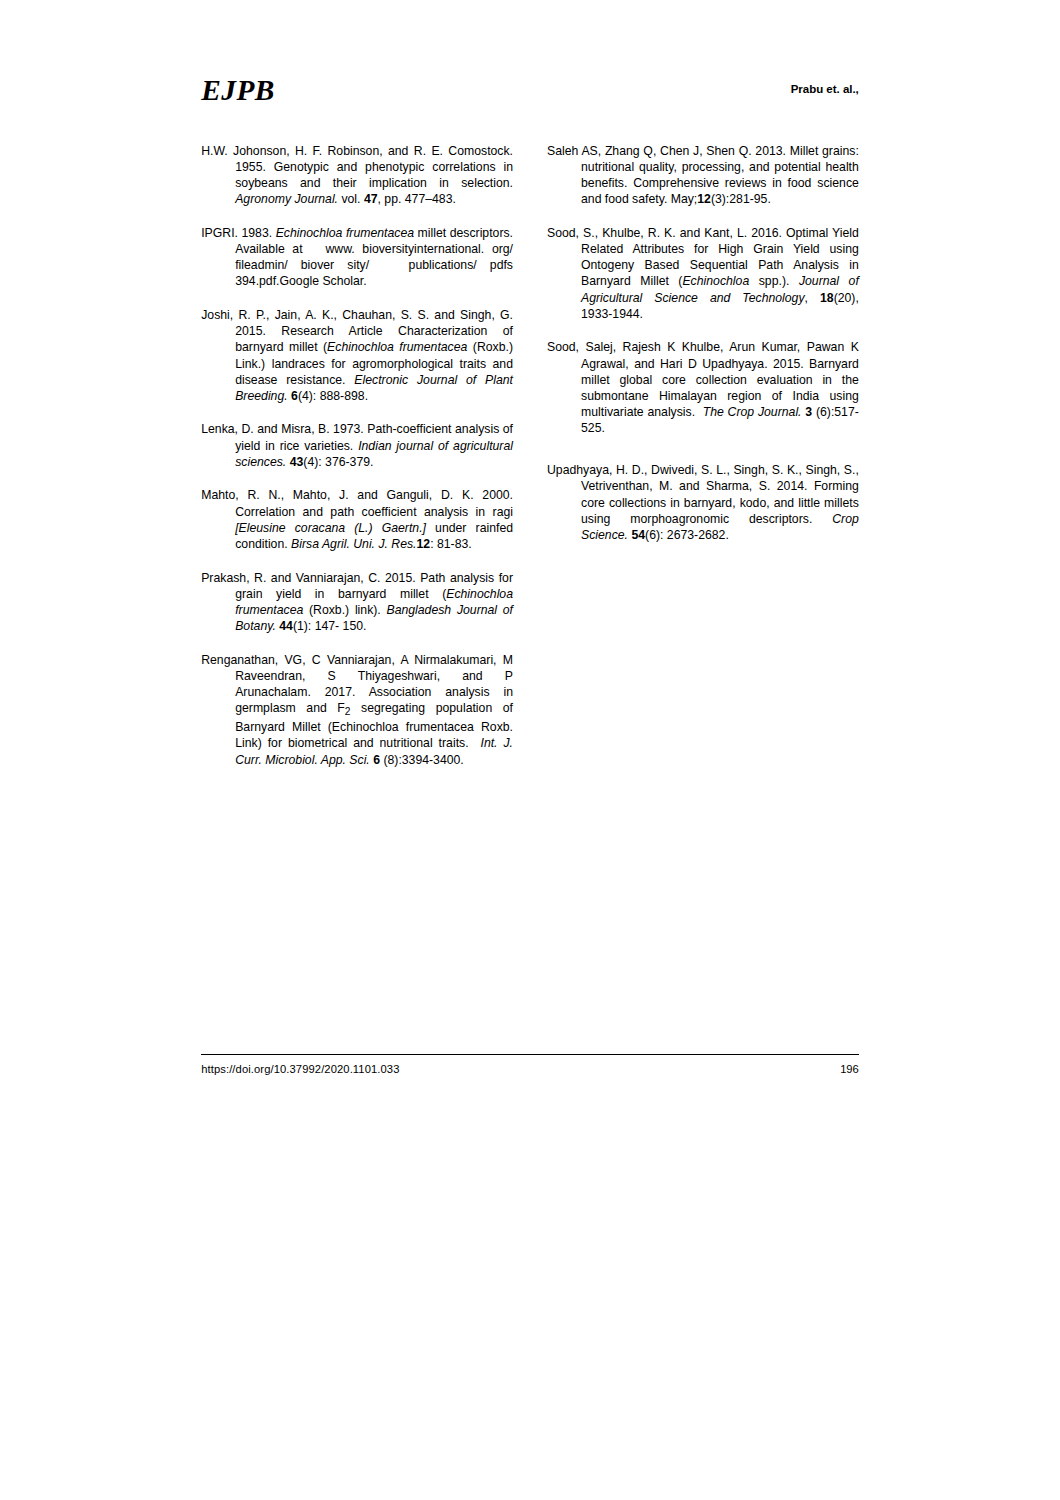EJPB
Prabu et. al.,
H.W. Johonson, H. F. Robinson, and R. E. Comostock. 1955. Genotypic and phenotypic correlations in soybeans and their implication in selection. Agronomy Journal. vol. 47, pp. 477–483.
IPGRI. 1983. Echinochloa frumentacea millet descriptors. Available at www. bioversityinternational. org/ fileadmin/ biover sity/ publications/ pdfs 394.pdf.Google Scholar.
Joshi, R. P., Jain, A. K., Chauhan, S. S. and Singh, G. 2015. Research Article Characterization of barnyard millet (Echinochloa frumentacea (Roxb.) Link.) landraces for agromorphological traits and disease resistance. Electronic Journal of Plant Breeding. 6(4): 888-898.
Lenka, D. and Misra, B. 1973. Path-coefficient analysis of yield in rice varieties. Indian journal of agricultural sciences. 43(4): 376-379.
Mahto, R. N., Mahto, J. and Ganguli, D. K. 2000. Correlation and path coefficient analysis in ragi [Eleusine coracana (L.) Gaertn.] under rainfed condition. Birsa Agril. Uni. J. Res. 12: 81-83.
Prakash, R. and Vanniarajan, C. 2015. Path analysis for grain yield in barnyard millet (Echinochloa frumentacea (Roxb.) link). Bangladesh Journal of Botany. 44(1): 147- 150.
Renganathan, VG, C Vanniarajan, A Nirmalakumari, M Raveendran, S Thiyageshwari, and P Arunachalam. 2017. Association analysis in germplasm and F2 segregating population of Barnyard Millet (Echinochloa frumentacea Roxb. Link) for biometrical and nutritional traits. Int. J. Curr. Microbiol. App. Sci. 6 (8):3394-3400.
Saleh AS, Zhang Q, Chen J, Shen Q. 2013. Millet grains: nutritional quality, processing, and potential health benefits. Comprehensive reviews in food science and food safety. May;12(3):281-95.
Sood, S., Khulbe, R. K. and Kant, L. 2016. Optimal Yield Related Attributes for High Grain Yield using Ontogeny Based Sequential Path Analysis in Barnyard Millet (Echinochloa spp.). Journal of Agricultural Science and Technology, 18(20), 1933-1944.
Sood, Salej, Rajesh K Khulbe, Arun Kumar, Pawan K Agrawal, and Hari D Upadhyaya. 2015. Barnyard millet global core collection evaluation in the submontane Himalayan region of India using multivariate analysis. The Crop Journal. 3 (6):517-525.
Upadhyaya, H. D., Dwivedi, S. L., Singh, S. K., Singh, S., Vetriventhan, M. and Sharma, S. 2014. Forming core collections in barnyard, kodo, and little millets using morphoagronomic descriptors. Crop Science. 54(6): 2673-2682.
https://doi.org/10.37992/2020.1101.033 196